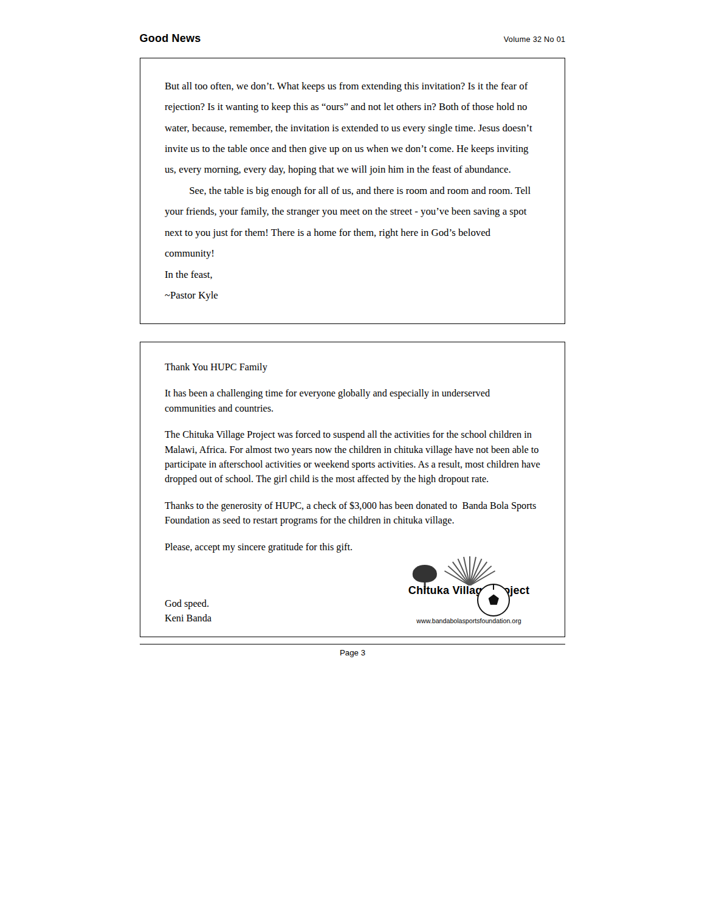Good News
Volume 32 No 01
But all too often, we don’t. What keeps us from extending this invitation? Is it the fear of rejection? Is it wanting to keep this as “ours” and not let others in? Both of those hold no water, because, remember, the invitation is extended to us every single time. Jesus doesn’t invite us to the table once and then give up on us when we don’t come. He keeps inviting us, every morning, every day, hoping that we will join him in the feast of abundance.
See, the table is big enough for all of us, and there is room and room and room. Tell your friends, your family, the stranger you meet on the street - you’ve been saving a spot next to you just for them! There is a home for them, right here in God’s beloved community!
In the feast,
~Pastor Kyle
Thank You HUPC Family
It has been a challenging time for everyone globally and especially in underserved communities and countries.
The Chituka Village Project was forced to suspend all the activities for the school children in Malawi, Africa. For almost two years now the children in chituka village have not been able to participate in afterschool activities or weekend sports activities. As a result, most children have dropped out of school. The girl child is the most affected by the high dropout rate.
Thanks to the generosity of HUPC, a check of $3,000 has been donated to Banda Bola Sports Foundation as seed to restart programs for the children in chituka village.
Please, accept my sincere gratitude for this gift.
God speed.
Keni Banda
Chituka Village Project
www.bandabolasportsfoundation.org
Page 3